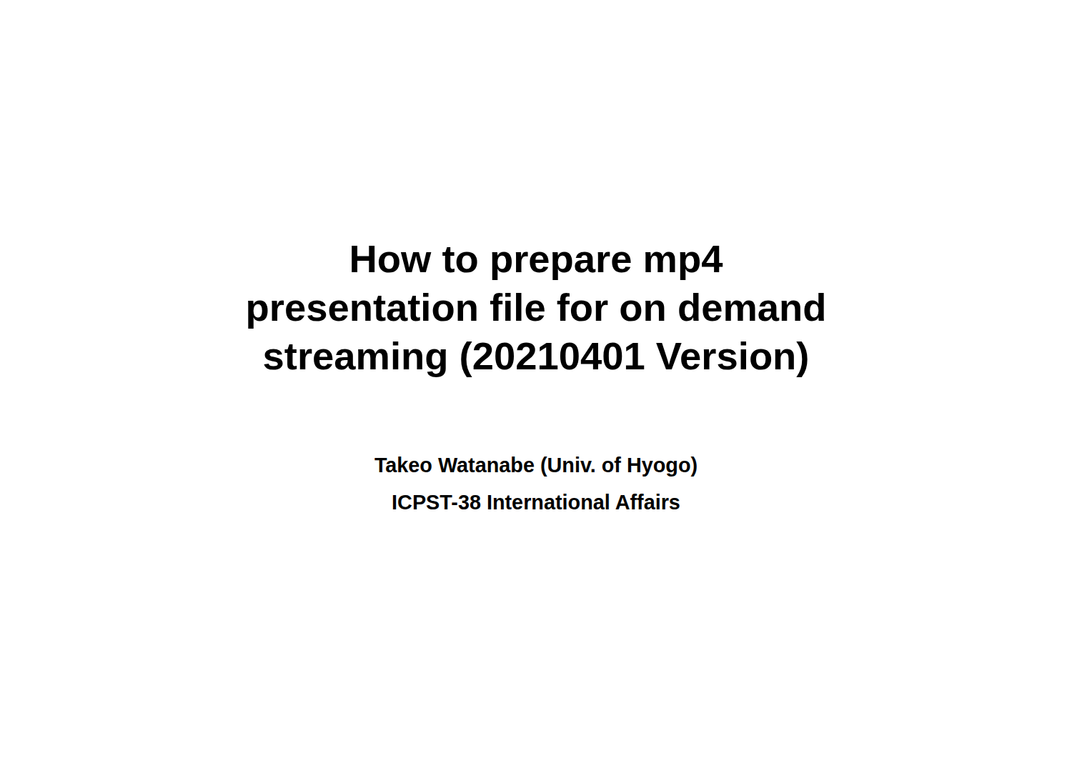How to prepare mp4 presentation file for on demand streaming (20210401 Version)
Takeo Watanabe (Univ. of Hyogo)
ICPST-38 International Affairs